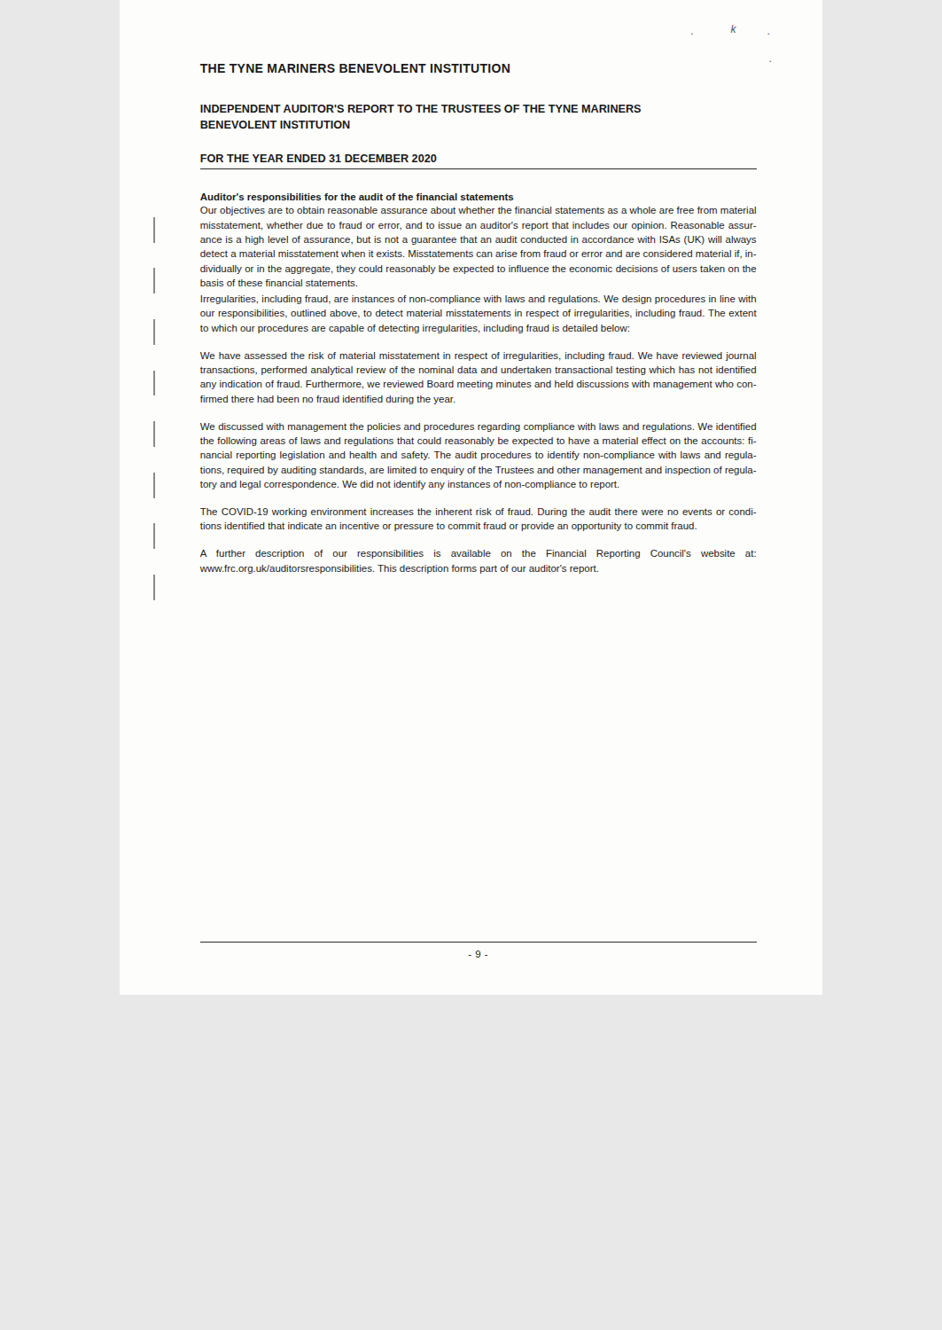. k . .
The Tyne Mariners Benevolent Institution
Independent Auditor's Report to the Trustees of the Tyne Mariners Benevolent Institution
For the year ended 31 December 2020
Auditor's responsibilities for the audit of the financial statements
Our objectives are to obtain reasonable assurance about whether the financial statements as a whole are free from material misstatement, whether due to fraud or error, and to issue an auditor's report that includes our opinion. Reasonable assurance is a high level of assurance, but is not a guarantee that an audit conducted in accordance with ISAs (UK) will always detect a material misstatement when it exists. Misstatements can arise from fraud or error and are considered material if, individually or in the aggregate, they could reasonably be expected to influence the economic decisions of users taken on the basis of these financial statements.
Irregularities, including fraud, are instances of non-compliance with laws and regulations. We design procedures in line with our responsibilities, outlined above, to detect material misstatements in respect of irregularities, including fraud. The extent to which our procedures are capable of detecting irregularities, including fraud is detailed below:
We have assessed the risk of material misstatement in respect of irregularities, including fraud. We have reviewed journal transactions, performed analytical review of the nominal data and undertaken transactional testing which has not identified any indication of fraud. Furthermore, we reviewed Board meeting minutes and held discussions with management who confirmed there had been no fraud identified during the year.
We discussed with management the policies and procedures regarding compliance with laws and regulations. We identified the following areas of laws and regulations that could reasonably be expected to have a material effect on the accounts: financial reporting legislation and health and safety. The audit procedures to identify non-compliance with laws and regulations, required by auditing standards, are limited to enquiry of the Trustees and other management and inspection of regulatory and legal correspondence. We did not identify any instances of non-compliance to report.
The COVID-19 working environment increases the inherent risk of fraud. During the audit there were no events or conditions identified that indicate an incentive or pressure to commit fraud or provide an opportunity to commit fraud.
A further description of our responsibilities is available on the Financial Reporting Council's website at: www.frc.org.uk/auditorsresponsibilities. This description forms part of our auditor's report.
- 9 -